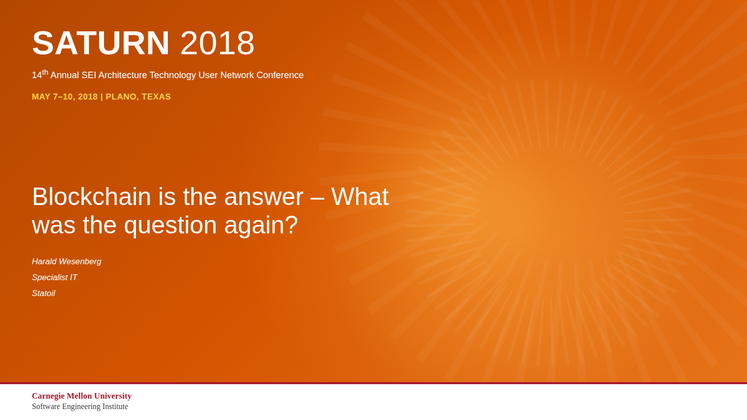SATURN 2018
14th Annual SEI Architecture Technology User Network Conference
MAY 7–10, 2018 | PLANO, TEXAS
Blockchain is the answer – What was the question again?
Harald Wesenberg
Specialist IT
Statoil
Carnegie Mellon University
Software Engineering Institute